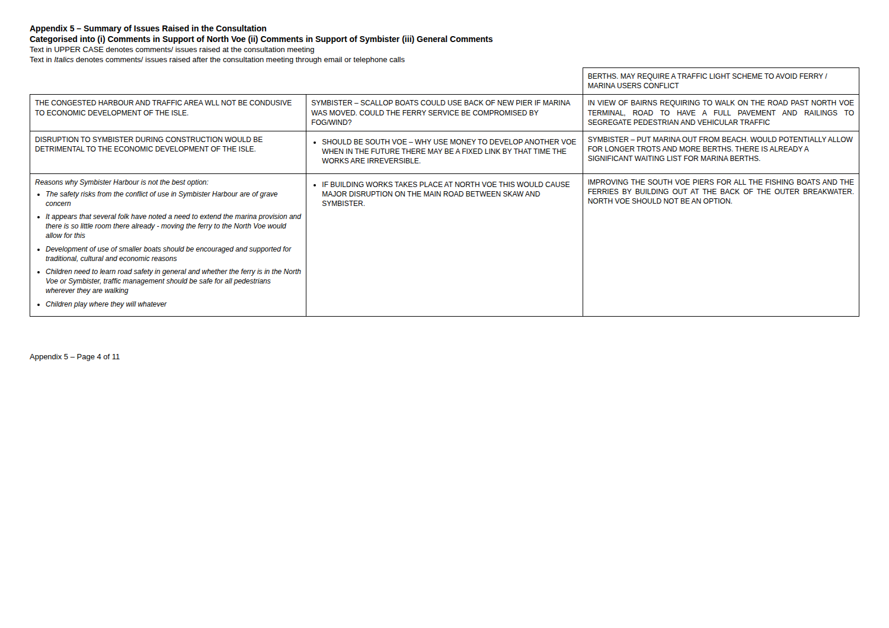Appendix 5 – Summary of Issues Raised in the Consultation
Categorised into (i) Comments in Support of North Voe (ii) Comments in Support of Symbister (iii) General Comments
Text in UPPER CASE denotes comments/ issues raised at the consultation meeting
Text in Italics denotes comments/ issues raised after the consultation meeting through email or telephone calls
| | | BERTHS. MAY REQUIRE A TRAFFIC LIGHT SCHEME TO AVOID FERRY / MARINA USERS CONFLICT |
| THE CONGESTED HARBOUR AND TRAFFIC AREA WLL NOT BE CONDUSIVE TO ECONOMIC DEVELOPMENT OF THE ISLE. | SYMBISTER – SCALLOP BOATS COULD USE BACK OF NEW PIER IF MARINA WAS MOVED. COULD THE FERRY SERVICE BE COMPROMISED BY FOG/WIND? | IN VIEW OF BAIRNS REQUIRING TO WALK ON THE ROAD PAST NORTH VOE TERMINAL, ROAD TO HAVE A FULL PAVEMENT AND RAILINGS TO SEGREGATE PEDESTRIAN AND VEHICULAR TRAFFIC |
| DISRUPTION TO SYMBISTER DURING CONSTRUCTION WOULD BE DETRIMENTAL TO THE ECONOMIC DEVELOPMENT OF THE ISLE. | SHOULD BE SOUTH VOE – WHY USE MONEY TO DEVELOP ANOTHER VOE WHEN IN THE FUTURE THERE MAY BE A FIXED LINK BY THAT TIME THE WORKS ARE IRREVERSIBLE. | SYMBISTER – PUT MARINA OUT FROM BEACH. WOULD POTENTIALLY ALLOW FOR LONGER TROTS AND MORE BERTHS. THERE IS ALREADY A SIGNIFICANT WAITING LIST FOR MARINA BERTHS. |
| Reasons why Symbister Harbour is not the best option: The safety risks from the conflict of use in Symbister Harbour are of grave concern It appears that several folk have noted a need to extend the marina provision and there is so little room there already - moving the ferry to the North Voe would allow for this Development of use of smaller boats should be encouraged and supported for traditional, cultural and economic reasons Children need to learn road safety in general and whether the ferry is in the North Voe or Symbister, traffic management should be safe for all pedestrians wherever they are walking Children play where they will whatever | IF BUILDING WORKS TAKES PLACE AT NORTH VOE THIS WOULD CAUSE MAJOR DISRUPTION ON THE MAIN ROAD BETWEEN SKAW AND SYMBISTER. | IMPROVING THE SOUTH VOE PIERS FOR ALL THE FISHING BOATS AND THE FERRIES BY BUILDING OUT AT THE BACK OF THE OUTER BREAKWATER. NORTH VOE SHOULD NOT BE AN OPTION. |
Appendix 5 – Page 4 of 11